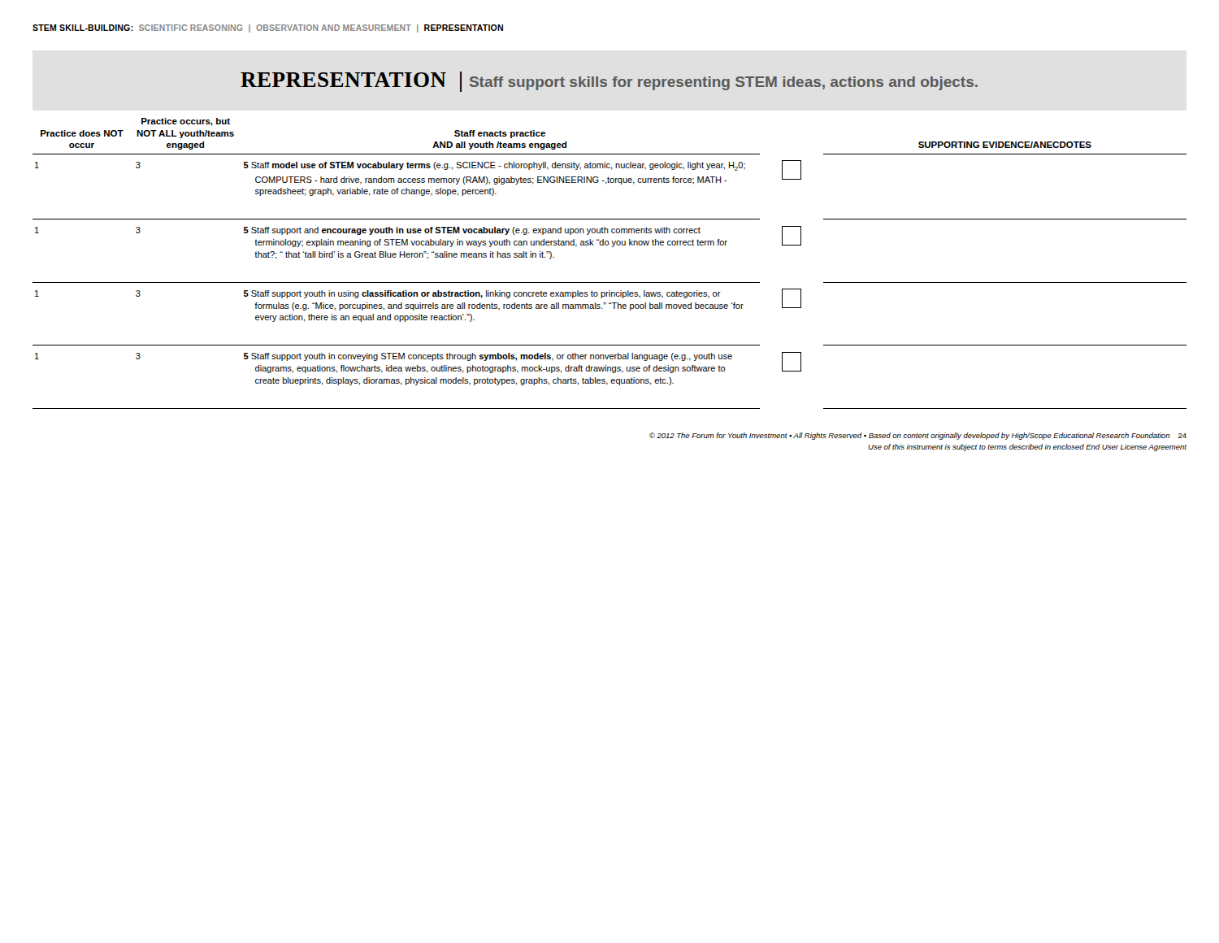STEM SKILL-BUILDING: SCIENTIFIC REASONING | OBSERVATION AND MEASUREMENT | REPRESENTATION
REPRESENTATION | Staff support skills for representing STEM ideas, actions and objects.
| Practice does NOT occur | Practice occurs, but NOT ALL youth/teams engaged | Staff enacts practice AND all youth /teams engaged | | SUPPORTING EVIDENCE/ANECDOTES |
| --- | --- | --- | --- | --- |
| 1 | 3 | 5 Staff model use of STEM vocabulary terms (e.g., SCIENCE - chlorophyll, density, atomic, nuclear, geologic, light year, H 2 0; COMPUTERS - hard drive, random access memory (RAM), gigabytes; ENGINEERING -,torque, currents force; MATH - spreadsheet; graph, variable, rate of change, slope, percent). | | |
| 1 | 3 | 5 Staff support and encourage youth in use of STEM vocabulary (e.g. expand upon youth comments with correct terminology; explain meaning of STEM vocabulary in ways youth can understand, ask “do you know the correct term for that?; “ that ‘tall bird’ is a Great Blue Heron”; “saline means it has salt in it.”). | | |
| 1 | 3 | 5 Staff support youth in using classification or abstraction, linking concrete examples to principles, laws, categories, or formulas (e.g. “Mice, porcupines, and squirrels are all rodents, rodents are all mammals.” “The pool ball moved because ‘for every action, there is an equal and opposite reaction’.”). | | |
| 1 | 3 | 5 Staff support youth in conveying STEM concepts through symbols, models , or other nonverbal language (e.g., youth use diagrams, equations, flowcharts, idea webs, outlines, photographs, mock-ups, draft drawings, use of design software to create blueprints, displays, dioramas, physical models, prototypes, graphs, charts, tables, equations, etc.). | | |
© 2012 The Forum for Youth Investment ▪ All Rights Reserved ▪ Based on content originally developed by High/Scope Educational Research Foundation24
Use of this instrument is subject to terms described in enclosed End User License Agreement